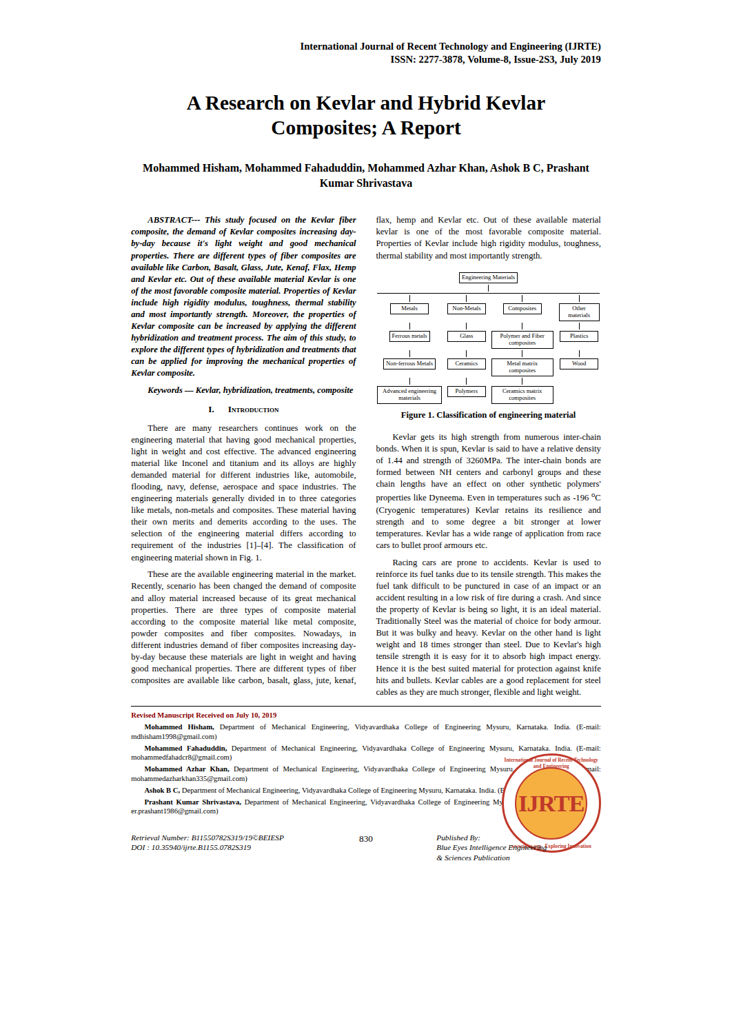International Journal of Recent Technology and Engineering (IJRTE)
ISSN: 2277-3878, Volume-8, Issue-2S3, July 2019
A Research on Kevlar and Hybrid Kevlar Composites; A Report
Mohammed Hisham, Mohammed Fahaduddin, Mohammed Azhar Khan, Ashok B C, Prashant Kumar Shrivastava
ABSTRACT--- This study focused on the Kevlar fiber composite, the demand of Kevlar composites increasing day-by-day because it's light weight and good mechanical properties. There are different types of fiber composites are available like Carbon, Basalt, Glass, Jute, Kenaf, Flax, Hemp and Kevlar etc. Out of these available material Kevlar is one of the most favorable composite material. Properties of Kevlar include high rigidity modulus, toughness, thermal stability and most importantly strength. Moreover, the properties of Kevlar composite can be increased by applying the different hybridization and treatment process. The aim of this study, to explore the different types of hybridization and treatments that can be applied for improving the mechanical properties of Kevlar composite.
Keywords — Kevlar, hybridization, treatments, composite
I. Introduction
There are many researchers continues work on the engineering material that having good mechanical properties, light in weight and cost effective. The advanced engineering material like Inconel and titanium and its alloys are highly demanded material for different industries like, automobile, flooding, navy, defense, aerospace and space industries. The engineering materials generally divided in to three categories like metals, non-metals and composites. These material having their own merits and demerits according to the uses. The selection of the engineering material differs according to requirement of the industries [1]–[4]. The classification of engineering material shown in Fig. 1.
These are the available engineering material in the market. Recently, scenario has been changed the demand of composite and alloy material increased because of its great mechanical properties. There are three types of composite material according to the composite material like metal composite, powder composites and fiber composites. Nowadays, in different industries demand of fiber composites increasing day-by-day because these materials are light in weight and having good mechanical properties. There are different types of fiber composites are available like carbon, basalt, glass, jute, kenaf, flax, hemp and Kevlar etc. Out of these available material kevlar is one of the most favorable composite material. Properties of Kevlar include high rigidity modulus, toughness, thermal stability and most importantly strength.
| Engineering Materials |
| Metals | | Non-Metals | | Composites | | Other materials |
| Ferrous metals | | Glass | | Polymer and Fiber composites | | Plastics |
| Non-ferrous Metals | | Ceramics | | Metal matrix composites | | Wood |
| Advanced engineering materials | | Polymers | | Ceramics matrix composites | | |
Figure 1. Classification of engineering material
Kevlar gets its high strength from numerous inter-chain bonds. When it is spun, Kevlar is said to have a relative density of 1.44 and strength of 3260MPa. The inter-chain bonds are formed between NH centers and carbonyl groups and these chain lengths have an effect on other synthetic polymers' properties like Dyneema. Even in temperatures such as -196 oC (Cryogenic temperatures) Kevlar retains its resilience and strength and to some degree a bit stronger at lower temperatures. Kevlar has a wide range of application from race cars to bullet proof armours etc.
Racing cars are prone to accidents. Kevlar is used to reinforce its fuel tanks due to its tensile strength. This makes the fuel tank difficult to be punctured in case of an impact or an accident resulting in a low risk of fire during a crash. And since the property of Kevlar is being so light, it is an ideal material. Traditionally Steel was the material of choice for body armour. But it was bulky and heavy. Kevlar on the other hand is light weight and 18 times stronger than steel. Due to Kevlar's high tensile strength it is easy for it to absorb high impact energy. Hence it is the best suited material for protection against knife hits and bullets. Kevlar cables are a good replacement for steel cables as they are much stronger, flexible and light weight.
Revised Manuscript Received on July 10, 2019
Mohammed Hisham, Department of Mechanical Engineering, Vidyavardhaka College of Engineering Mysuru, Karnataka. India. (E-mail: mdhisham1998@gmail.com)
Mohammed Fahaduddin, Department of Mechanical Engineering, Vidyavardhaka College of Engineering Mysuru, Karnataka. India. (E-mail: mohammedfahadcr8@gmail.com)
Mohammed Azhar Khan, Department of Mechanical Engineering, Vidyavardhaka College of Engineering Mysuru, Karnataka. India. (E-mail: mohammedazharkhan335@gmail.com)
Ashok B C, Department of Mechanical Engineering, Vidyavardhaka College of Engineering Mysuru, Karnataka. India. (E-mail: bcashok@vvce.ac.in)
Prashant Kumar Shrivastava, Department of Mechanical Engineering, Vidyavardhaka College of Engineering Mysuru, Karnataka. India. (E-mail: er.prashant1986@gmail.com)
International Journal of Recent Technology and Engineering
IJRTE
www.ijrte.org Exploring Innovation
Retrieval Number: B11550782S319/19©BEIESP
DOI : 10.35940/ijrte.B1155.0782S319
830
Published By:
Blue Eyes Intelligence Engineering
& Sciences Publication